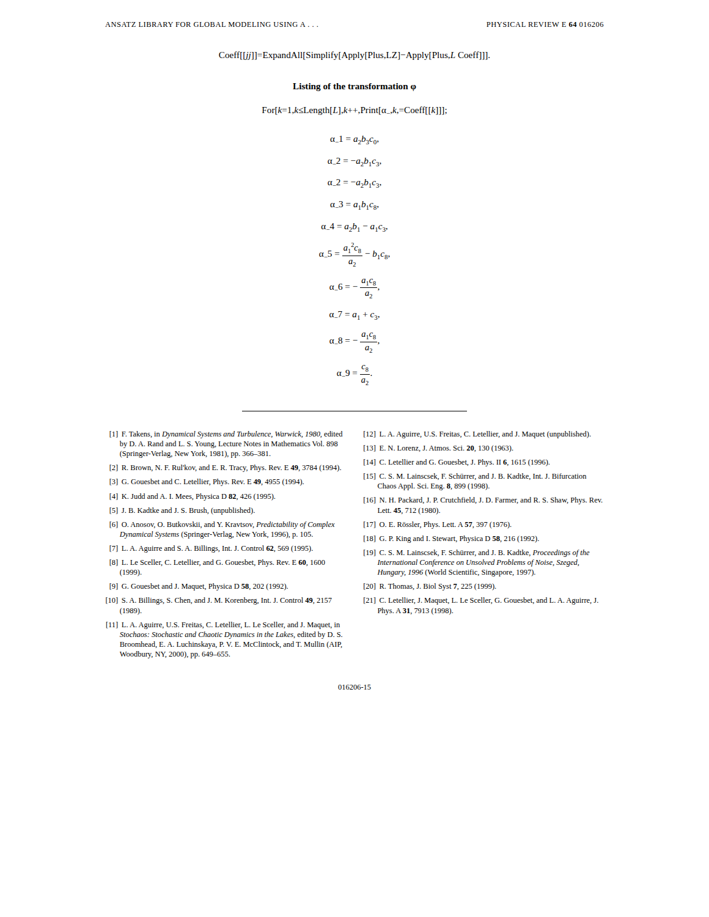Ansatz library for global modeling using a . . . Physical Review E 64 016206
Coeff[[jj]]=ExpandAll[Simplify[Apply[Plus,LZ]−Apply[Plus,L Coeff]]].
Listing of the transformation φ
For[k=1,k≤Length[L],k++,Print[α−,k,=Coeff[[k]]];
α−1 = a2b3c0,
α−2 = −a2b1c3,
α−2 = −a2b1c3,
α−3 = a1b1c8,
α−4 = a2b1 − a1c3,
α−5 = a12c8 a2 − b1c8,
α−6 = − a1c8 a2 ,
α−7 = a1 + c3,
α−8 = − a1c8 a2 ,
α−9 = c8 a2 .
[1] F. Takens, in Dynamical Systems and Turbulence, Warwick, 1980, edited by D. A. Rand and L. S. Young, Lecture Notes in Mathematics Vol. 898 (Springer-Verlag, New York, 1981), pp. 366–381.
[2] R. Brown, N. F. Rul'kov, and E. R. Tracy, Phys. Rev. E 49, 3784 (1994).
[3] G. Gouesbet and C. Letellier, Phys. Rev. E 49, 4955 (1994).
[4] K. Judd and A. I. Mees, Physica D 82, 426 (1995).
[5] J. B. Kadtke and J. S. Brush, (unpublished).
[6] O. Anosov, O. Butkovskii, and Y. Kravtsov, Predictability of Complex Dynamical Systems (Springer-Verlag, New York, 1996), p. 105.
[7] L. A. Aguirre and S. A. Billings, Int. J. Control 62, 569 (1995).
[8] L. Le Sceller, C. Letellier, and G. Gouesbet, Phys. Rev. E 60, 1600 (1999).
[9] G. Gouesbet and J. Maquet, Physica D 58, 202 (1992).
[10] S. A. Billings, S. Chen, and J. M. Korenberg, Int. J. Control 49, 2157 (1989).
[11] L. A. Aguirre, U.S. Freitas, C. Letellier, L. Le Sceller, and J. Maquet, in Stochaos: Stochastic and Chaotic Dynamics in the Lakes, edited by D. S. Broomhead, E. A. Luchinskaya, P. V. E. McClintock, and T. Mullin (AIP, Woodbury, NY, 2000), pp. 649–655.
[12] L. A. Aguirre, U.S. Freitas, C. Letellier, and J. Maquet (unpublished).
[13] E. N. Lorenz, J. Atmos. Sci. 20, 130 (1963).
[14] C. Letellier and G. Gouesbet, J. Phys. II 6, 1615 (1996).
[15] C. S. M. Lainscsek, F. Schürrer, and J. B. Kadtke, Int. J. Bifurcation Chaos Appl. Sci. Eng. 8, 899 (1998).
[16] N. H. Packard, J. P. Crutchfield, J. D. Farmer, and R. S. Shaw, Phys. Rev. Lett. 45, 712 (1980).
[17] O. E. Rössler, Phys. Lett. A 57, 397 (1976).
[18] G. P. King and I. Stewart, Physica D 58, 216 (1992).
[19] C. S. M. Lainscsek, F. Schürrer, and J. B. Kadtke, Proceedings of the International Conference on Unsolved Problems of Noise, Szeged, Hungary, 1996 (World Scientific, Singapore, 1997).
[20] R. Thomas, J. Biol Syst 7, 225 (1999).
[21] C. Letellier, J. Maquet, L. Le Sceller, G. Gouesbet, and L. A. Aguirre, J. Phys. A 31, 7913 (1998).
016206-15